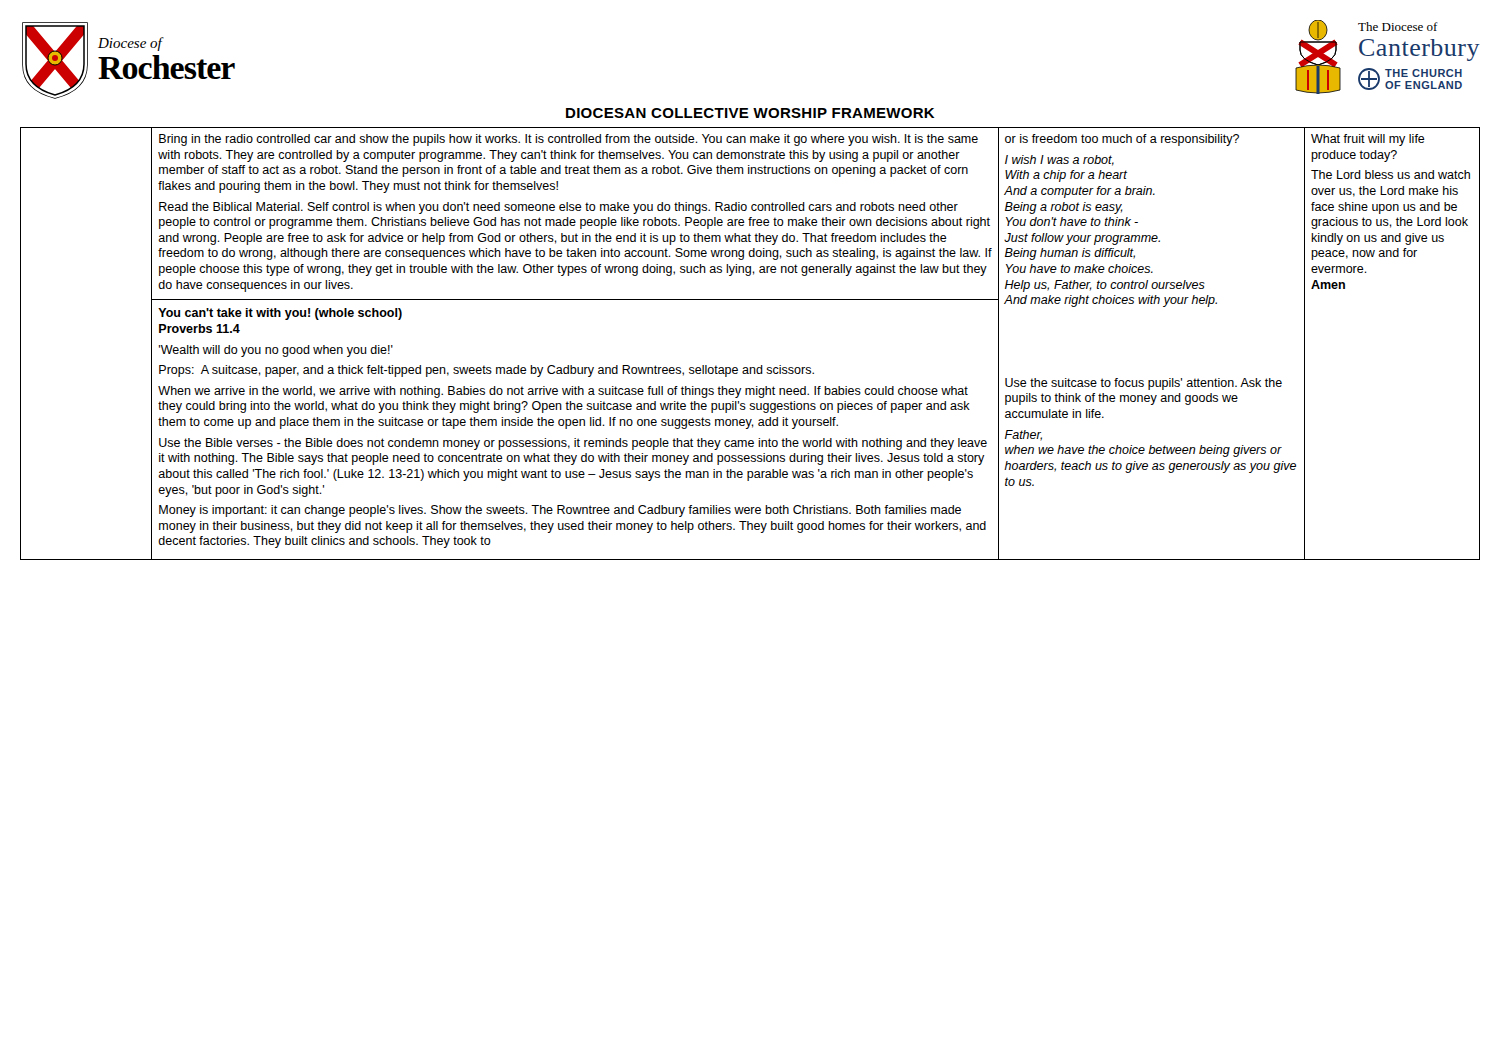Diocese of
Rochester
The Diocese of
Canterbury
THE CHURCH
OF ENGLAND
DIOCESAN COLLECTIVE WORSHIP FRAMEWORK
| | Bring in the radio controlled car and show the pupils how it works. It is controlled from the outside. You can make it go where you wish. It is the same with robots. They are controlled by a computer programme. They can't think for themselves. You can demonstrate this by using a pupil or another member of staff to act as a robot. Stand the person in front of a table and treat them as a robot. Give them instructions on opening a packet of corn flakes and pouring them in the bowl. They must not think for themselves! Read the Biblical Material. Self control is when you don't need someone else to make you do things. Radio controlled cars and robots need other people to control or programme them. Christians believe God has not made people like robots. People are free to make their own decisions about right and wrong. People are free to ask for advice or help from God or others, but in the end it is up to them what they do. That freedom includes the freedom to do wrong, although there are consequences which have to be taken into account. Some wrong doing, such as stealing, is against the law. If people choose this type of wrong, they get in trouble with the law. Other types of wrong doing, such as lying, are not generally against the law but they do have consequences in our lives. You can't take it with you! (whole school) Proverbs 11.4 'Wealth will do you no good when you die!' Props: A suitcase, paper, and a thick felt-tipped pen, sweets made by Cadbury and Rowntrees, sellotape and scissors. When we arrive in the world, we arrive with nothing. Babies do not arrive with a suitcase full of things they might need. If babies could choose what they could bring into the world, what do you think they might bring? Open the suitcase and write the pupil's suggestions on pieces of paper and ask them to come up and place them in the suitcase or tape them inside the open lid. If no one suggests money, add it yourself. Use the Bible verses - the Bible does not condemn money or possessions, it reminds people that they came into the world with nothing and they leave it with nothing. The Bible says that people need to concentrate on what they do with their money and possessions during their lives. Jesus told a story about this called 'The rich fool.' (Luke 12. 13-21) which you might want to use – Jesus says the man in the parable was 'a rich man in other people's eyes, 'but poor in God's sight.' Money is important: it can change people's lives. Show the sweets. The Rowntree and Cadbury families were both Christians. Both families made money in their business, but they did not keep it all for themselves, they used their money to help others. They built good homes for their workers, and decent factories. They built clinics and schools. They took to | or is freedom too much of a responsibility? I wish I was a robot, With a chip for a heart And a computer for a brain. Being a robot is easy, You don't have to think - Just follow your programme. Being human is difficult, You have to make choices. Help us, Father, to control ourselves And make right choices with your help. Use the suitcase to focus pupils' attention. Ask the pupils to think of the money and goods we accumulate in life. Father, when we have the choice between being givers or hoarders, teach us to give as generously as you give to us. | What fruit will my life produce today? The Lord bless us and watch over us, the Lord make his face shine upon us and be gracious to us, the Lord look kindly on us and give us peace, now and for evermore. Amen |